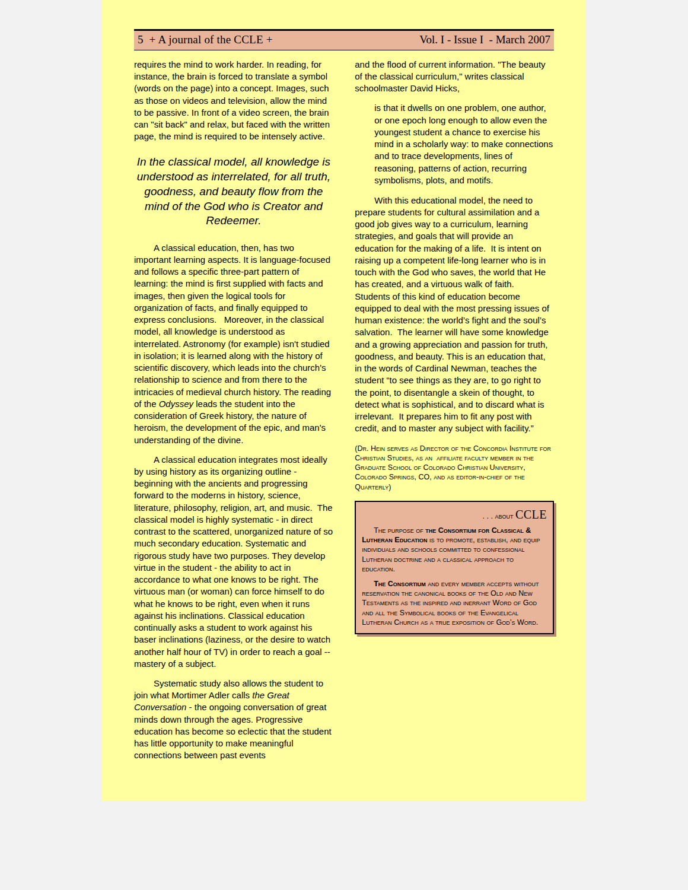5 + A journal of the CCLE +
Vol. I - Issue I - March 2007
requires the mind to work harder. In reading, for instance, the brain is forced to translate a symbol (words on the page) into a concept. Images, such as those on videos and television, allow the mind to be passive. In front of a video screen, the brain can "sit back" and relax, but faced with the written page, the mind is required to be intensely active.
In the classical model, all knowledge is understood as interrelated, for all truth, goodness, and beauty flow from the mind of the God who is Creator and Redeemer.
A classical education, then, has two important learning aspects. It is language-focused and follows a specific three-part pattern of learning: the mind is first supplied with facts and images, then given the logical tools for organization of facts, and finally equipped to express conclusions. Moreover, in the classical model, all knowledge is understood as interrelated. Astronomy (for example) isn't studied in isolation; it is learned along with the history of scientific discovery, which leads into the church's relationship to science and from there to the intricacies of medieval church history. The reading of the Odyssey leads the student into the consideration of Greek history, the nature of heroism, the development of the epic, and man's understanding of the divine.
A classical education integrates most ideally by using history as its organizing outline - beginning with the ancients and progressing forward to the moderns in history, science, literature, philosophy, religion, art, and music. The classical model is highly systematic - in direct contrast to the scattered, unorganized nature of so much secondary education. Systematic and rigorous study have two purposes. They develop virtue in the student - the ability to act in accordance to what one knows to be right. The virtuous man (or woman) can force himself to do what he knows to be right, even when it runs against his inclinations. Classical education continually asks a student to work against his baser inclinations (laziness, or the desire to watch another half hour of TV) in order to reach a goal -- mastery of a subject.
Systematic study also allows the student to join what Mortimer Adler calls the Great Conversation - the ongoing conversation of great minds down through the ages. Progressive education has become so eclectic that the student has little opportunity to make meaningful connections between past events
and the flood of current information. "The beauty of the classical curriculum," writes classical schoolmaster David Hicks,
is that it dwells on one problem, one author, or one epoch long enough to allow even the youngest student a chance to exercise his mind in a scholarly way: to make connections and to trace developments, lines of reasoning, patterns of action, recurring symbolisms, plots, and motifs.
With this educational model, the need to prepare students for cultural assimilation and a good job gives way to a curriculum, learning strategies, and goals that will provide an education for the making of a life. It is intent on raising up a competent life-long learner who is in touch with the God who saves, the world that He has created, and a virtuous walk of faith. Students of this kind of education become equipped to deal with the most pressing issues of human existence: the world’s fight and the soul’s salvation. The learner will have some knowledge and a growing appreciation and passion for truth, goodness, and beauty. This is an education that, in the words of Cardinal Newman, teaches the student “to see things as they are, to go right to the point, to disentangle a skein of thought, to detect what is sophistical, and to discard what is irrelevant. It prepares him to fit any post with credit, and to master any subject with facility.”
(Dr. Hein serves as Director of the Concordia Institute for Christian Studies, as an affiliate faculty member in the Graduate School of Colorado Christian University, Colorado Springs, CO, and as editor-in-chief of the Quarterly)
. . . about CCLE
The purpose of the Consortium for Classical & Lutheran Education is to promote, establish, and equip individuals and schools committed to confessional Lutheran doctrine and a classical approach to education.
The Consortium and every member accepts without reservation the canonical books of the Old and New Testaments as the inspired and inerrant Word of God and all the Symbolical books of the Evangelical Lutheran Church as a true exposition of God’s Word.